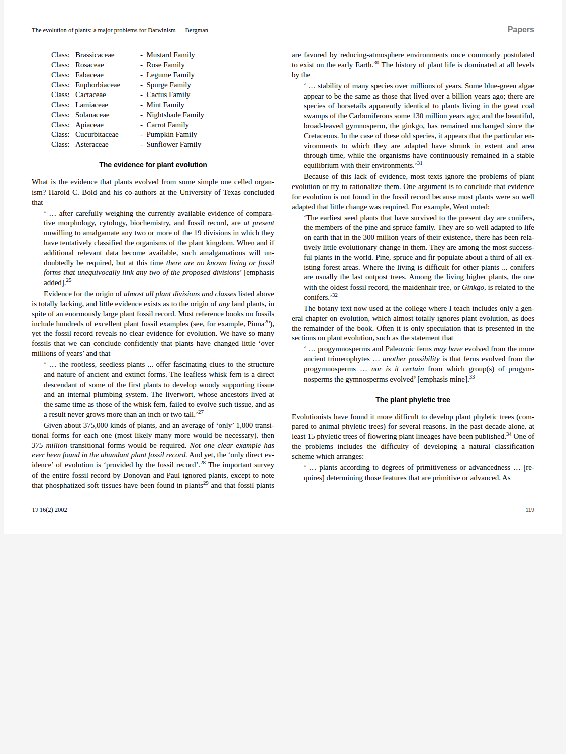The evolution of plants: a major problems for Darwinism — Bergman
Papers
Class: Brassicaceae- Mustard Family
Class: Rosaceae- Rose Family
Class: Fabaceae- Legume Family
Class: Euphorbiaceae- Spurge Family
Class: Cactaceae- Cactus Family
Class: Lamiaceae- Mint Family
Class: Solanaceae- Nightshade Family
Class: Apiaceae- Carrot Family
Class: Cucurbitaceae- Pumpkin Family
Class: Asteraceae- Sunflower Family
The evidence for plant evolution
What is the evidence that plants evolved from some simple one celled organism? Harold C. Bold and his co-authors at the University of Texas concluded that
‘ … after carefully weighing the currently available evidence of comparative morphology, cytology, biochemistry, and fossil record, are at present unwilling to amalgamate any two or more of the 19 divisions in which they have tentatively classified the organisms of the plant kingdom. When and if additional relevant data become available, such amalgamations will undoubtedly be required, but at this time there are no known living or fossil forms that unequivocally link any two of the proposed divisions’ [emphasis added].25
Evidence for the origin of almost all plant divisions and classes listed above is totally lacking, and little evidence exists as to the origin of any land plants, in spite of an enormously large plant fossil record. Most reference books on fossils include hundreds of excellent plant fossil examples (see, for example, Pinna26), yet the fossil record reveals no clear evidence for evolution. We have so many fossils that we can conclude confidently that plants have changed little ‘over millions of years’ and that
‘ … the rootless, seedless plants ... offer fascinating clues to the structure and nature of ancient and extinct forms. The leafless whisk fern is a direct descendant of some of the first plants to develop woody supporting tissue and an internal plumbing system. The liverwort, whose ancestors lived at the same time as those of the whisk fern, failed to evolve such tissue, and as a result never grows more than an inch or two tall.’27
Given about 375,000 kinds of plants, and an average of ‘only’ 1,000 transitional forms for each one (most likely many more would be necessary), then 375 million transitional forms would be required. Not one clear example has ever been found in the abundant plant fossil record. And yet, the ‘only direct evidence’ of evolution is ‘provided by the fossil record’.28 The important survey of the entire fossil record by Donovan and Paul ignored plants, except to note that phosphatized soft tissues have been found in plants29 and that fossil plants are favored by reducing-atmosphere environments once commonly postulated to exist on the early Earth.30 The history of plant life is dominated at all levels by the
‘ … stability of many species over millions of years. Some blue-green algae appear to be the same as those that lived over a billion years ago; there are species of horsetails apparently identical to plants living in the great coal swamps of the Carboniferous some 130 million years ago; and the beautiful, broad-leaved gymnosperm, the ginkgo, has remained unchanged since the Cretaceous. In the case of these old species, it appears that the particular environments to which they are adapted have shrunk in extent and area through time, while the organisms have continuously remained in a stable equilibrium with their environments.’31
Because of this lack of evidence, most texts ignore the problems of plant evolution or try to rationalize them. One argument is to conclude that evidence for evolution is not found in the fossil record because most plants were so well adapted that little change was required. For example, Went noted:
‘The earliest seed plants that have survived to the present day are conifers, the members of the pine and spruce family. They are so well adapted to life on earth that in the 300 million years of their existence, there has been relatively little evolutionary change in them. They are among the most successful plants in the world. Pine, spruce and fir populate about a third of all existing forest areas. Where the living is difficult for other plants ... conifers are usually the last outpost trees. Among the living higher plants, the one with the oldest fossil record, the maidenhair tree, or Ginkgo, is related to the conifers.’32
The botany text now used at the college where I teach includes only a general chapter on evolution, which almost totally ignores plant evolution, as does the remainder of the book. Often it is only speculation that is presented in the sections on plant evolution, such as the statement that
‘ … progymnosperms and Paleozoic ferns may have evolved from the more ancient trimerophytes … another possibility is that ferns evolved from the progymnosperms … nor is it certain from which group(s) of progymnosperms the gymnosperms evolved’ [emphasis mine].33
The plant phyletic tree
Evolutionists have found it more difficult to develop plant phyletic trees (compared to animal phyletic trees) for several reasons. In the past decade alone, at least 15 phyletic trees of flowering plant lineages have been published.34 One of the problems includes the difficulty of developing a natural classification scheme which arranges:
‘ … plants according to degrees of primitiveness or advancedness … [requires] determining those features that are primitive or advanced. As
TJ 16(2) 2002
119